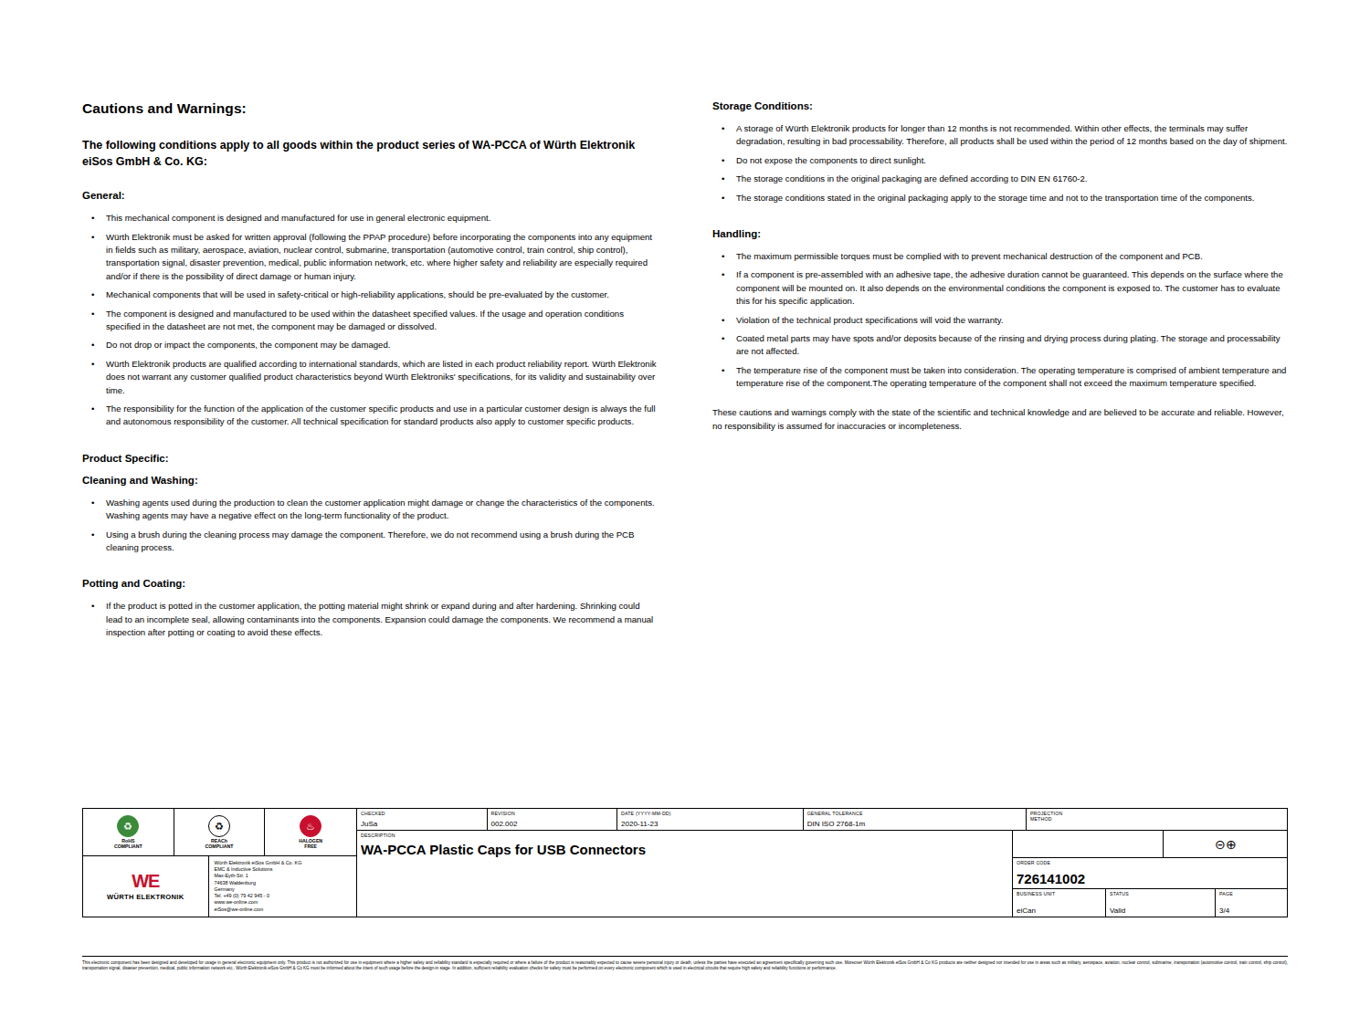Cautions and Warnings:
The following conditions apply to all goods within the product series of WA-PCCA of Würth Elektronik eiSos GmbH & Co. KG:
General:
This mechanical component is designed and manufactured for use in general electronic equipment.
Würth Elektronik must be asked for written approval (following the PPAP procedure) before incorporating the components into any equipment in fields such as military, aerospace, aviation, nuclear control, submarine, transportation (automotive control, train control, ship control), transportation signal, disaster prevention, medical, public information network, etc. where higher safety and reliability are especially required and/or if there is the possibility of direct damage or human injury.
Mechanical components that will be used in safety-critical or high-reliability applications, should be pre-evaluated by the customer.
The component is designed and manufactured to be used within the datasheet specified values. If the usage and operation conditions specified in the datasheet are not met, the component may be damaged or dissolved.
Do not drop or impact the components, the component may be damaged.
Würth Elektronik products are qualified according to international standards, which are listed in each product reliability report. Würth Elektronik does not warrant any customer qualified product characteristics beyond Würth Elektroniks' specifications, for its validity and sustainability over time.
The responsibility for the function of the application of the customer specific products and use in a particular customer design is always the full and autonomous responsibility of the customer. All technical specification for standard products also apply to customer specific products.
Product Specific:
Cleaning and Washing:
Washing agents used during the production to clean the customer application might damage or change the characteristics of the components. Washing agents may have a negative effect on the long-term functionality of the product.
Using a brush during the cleaning process may damage the component. Therefore, we do not recommend using a brush during the PCB cleaning process.
Potting and Coating:
If the product is potted in the customer application, the potting material might shrink or expand during and after hardening. Shrinking could lead to an incomplete seal, allowing contaminants into the components. Expansion could damage the components. We recommend a manual inspection after potting or coating to avoid these effects.
Storage Conditions:
A storage of Würth Elektronik products for longer than 12 months is not recommended. Within other effects, the terminals may suffer degradation, resulting in bad processability. Therefore, all products shall be used within the period of 12 months based on the day of shipment.
Do not expose the components to direct sunlight.
The storage conditions in the original packaging are defined according to DIN EN 61760-2.
The storage conditions stated in the original packaging apply to the storage time and not to the transportation time of the components.
Handling:
The maximum permissible torques must be complied with to prevent mechanical destruction of the component and PCB.
If a component is pre-assembled with an adhesive tape, the adhesive duration cannot be guaranteed. This depends on the surface where the component will be mounted on. It also depends on the environmental conditions the component is exposed to. The customer has to evaluate this for his specific application.
Violation of the technical product specifications will void the warranty.
Coated metal parts may have spots and/or deposits because of the rinsing and drying process during plating. The storage and processability are not affected.
The temperature rise of the component must be taken into consideration. The operating temperature is comprised of ambient temperature and temperature rise of the component.The operating temperature of the component shall not exceed the maximum temperature specified.
These cautions and warnings comply with the state of the scientific and technical knowledge and are believed to be accurate and reliable. However, no responsibility is assumed for inaccuracies or incompleteness.
♻
RoHS
COMPLIANT
♻
REACh
COMPLIANT
♨
HALOGEN
FREE
WE
WÜRTH ELEKTRONIK
Würth Elektronik eiSos GmbH & Co. KG
EMC & Inductive Solutions
Max-Eyth-Str. 1
74638 Waldenburg
Germany
Tel. +49 (0) 79 42 945 - 0
www.we-online.com
eiSos@we-online.com
CHECKED
JuSa
REVISION
002.002
DATE (YYYY-MM-DD)
2020-11-23
GENERAL TOLERANCE
DIN ISO 2768-1m
PROJECTION
METHOD
DESCRIPTION
WA-PCCA Plastic Caps for USB Connectors
⊝⊕
ORDER CODE
726141002
BUSINESS UNIT
eiCan
STATUS
Valid
PAGE
3/4
This electronic component has been designed and developed for usage in general electronic equipment only. This product is not authorized for use in equipment where a higher safety and reliability standard is especially required or where a failure of the product is reasonably expected to cause severe personal injury or death, unless the parties have executed an agreement specifically governing such use. Moreover Würth Elektronik eiSos GmbH & Co KG products are neither designed nor intended for use in areas such as military, aerospace, aviation, nuclear control, submarine, transportation (automotive control, train control, ship control), transportation signal, disaster prevention, medical, public information network etc.. Würth Elektronik eiSos GmbH & Co KG must be informed about the intent of such usage before the design-in stage. In addition, sufficient reliability evaluation checks for safety must be performed on every electronic component which is used in electrical circuits that require high safety and reliability functions or performance.